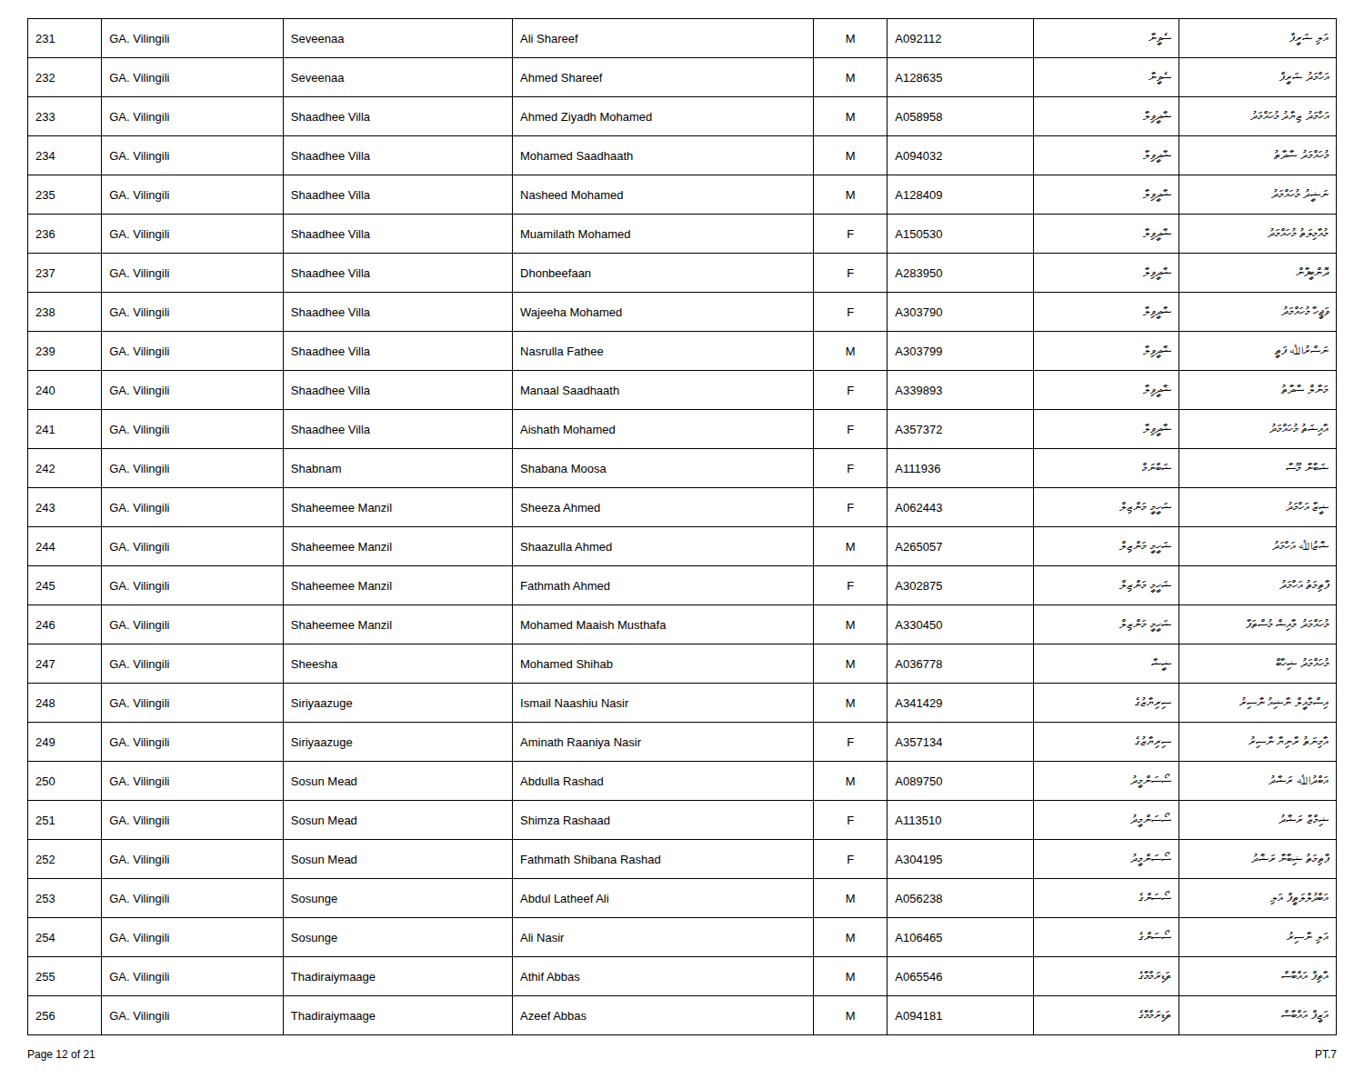| 231 | GA. Vilingili | Seveenaa | Ali Shareef | M | A092112 | ސެވީނާ | އަލި ޝަރީފް |
| 232 | GA. Vilingili | Seveenaa | Ahmed Shareef | M | A128635 | ސެވީނާ | އަހްމަދު ޝަރީފް |
| 233 | GA. Vilingili | Shaadhee Villa | Ahmed Ziyadh Mohamed | M | A058958 | ޝާދީވިލާ | އަހްމަދު ޒިޔާދު މުހައްމަދު |
| 234 | GA. Vilingili | Shaadhee Villa | Mohamed Saadhaath | M | A094032 | ޝާދީވިލާ | މުހައްމަދު ސާދާތު |
| 235 | GA. Vilingili | Shaadhee Villa | Nasheed Mohamed | M | A128409 | ޝާދީވިލާ | ނަޝީދު މުހައްމަދު |
| 236 | GA. Vilingili | Shaadhee Villa | Muamilath Mohamed | F | A150530 | ޝާދީވިލާ | މުއާމިލަތު މުހައްމަދު |
| 237 | GA. Vilingili | Shaadhee Villa | Dhonbeefaan | F | A283950 | ޝާދީވިލާ | ދޮންބީފާން |
| 238 | GA. Vilingili | Shaadhee Villa | Wajeeha Mohamed | F | A303790 | ޝާދީވިލާ | ވަޖީހާ މުހައްމަދު |
| 239 | GA. Vilingili | Shaadhee Villa | Nasrulla Fathee | M | A303799 | ޝާދީވިލާ | ނަސްރުﷲ ފަތީ |
| 240 | GA. Vilingili | Shaadhee Villa | Manaal Saadhaath | F | A339893 | ޝާދީވިލާ | މަނާލް ސާދާތު |
| 241 | GA. Vilingili | Shaadhee Villa | Aishath Mohamed | F | A357372 | ޝާދީވިލާ | އާއިޝަތު މުހައްމަދު |
| 242 | GA. Vilingili | Shabnam | Shabana Moosa | F | A111936 | ޝަބްނަމް | ޝަބާނާ މޫސާ |
| 243 | GA. Vilingili | Shaheemee Manzil | Sheeza Ahmed | F | A062443 | ޝަހީމީ މަންޒިލް | ޝީޒާ އަހްމަދު |
| 244 | GA. Vilingili | Shaheemee Manzil | Shaazulla Ahmed | M | A265057 | ޝަހީމީ މަންޒިލް | ޝާޒުﷲ އަހްމަދު |
| 245 | GA. Vilingili | Shaheemee Manzil | Fathmath Ahmed | F | A302875 | ޝަހީމީ މަންޒިލް | ފާތިމަތު އަހްމަދު |
| 246 | GA. Vilingili | Shaheemee Manzil | Mohamed Maaish Musthafa | M | A330450 | ޝަހީމީ މަންޒިލް | މުހައްމަދު މާއިޝް މުސްތަފާ |
| 247 | GA. Vilingili | Sheesha | Mohamed Shihab | M | A036778 | ޝީޝާ | މުހައްމަދު ޝިހާބް |
| 248 | GA. Vilingili | Siriyaazuge | Ismail Naashiu Nasir | M | A341429 | ސިރިޔާޒުގެ | އިސްމާއީލް ނާޝިއު ނާސިރު |
| 249 | GA. Vilingili | Siriyaazuge | Aminath Raaniya Nasir | F | A357134 | ސިރިޔާޒުގެ | އާމިނަތު ރާނިޔާ ނާސިރު |
| 250 | GA. Vilingili | Sosun Mead | Abdulla Rashad | M | A089750 | ސޯސަންމީދު | އަބްދުﷲ ރަޝާދު |
| 251 | GA. Vilingili | Sosun Mead | Shimza Rashaad | F | A113510 | ސޯސަންމީދު | ޝިމްޒާ ރަޝާދު |
| 252 | GA. Vilingili | Sosun Mead | Fathmath Shibana Rashad | F | A304195 | ސޯސަންމީދު | ފާތިމަތު ޝިބާނާ ރަޝާދު |
| 253 | GA. Vilingili | Sosunge | Abdul Latheef Ali | M | A056238 | ސޯސަންގެ | އަބްދުލްލަތީފް އަލި |
| 254 | GA. Vilingili | Sosunge | Ali Nasir | M | A106465 | ސޯސަންގެ | އަލި ނާސިރު |
| 255 | GA. Vilingili | Thadiraiymaage | Athif Abbas | M | A065546 | ތަޑިރަމްމާގެ | އާތިފް އައްބާސް |
| 256 | GA. Vilingili | Thadiraiymaage | Azeef Abbas | M | A094181 | ތަޑިރަމްމާގެ | އަޒީފް އައްބާސް |
Page 12 of 21 PT.7